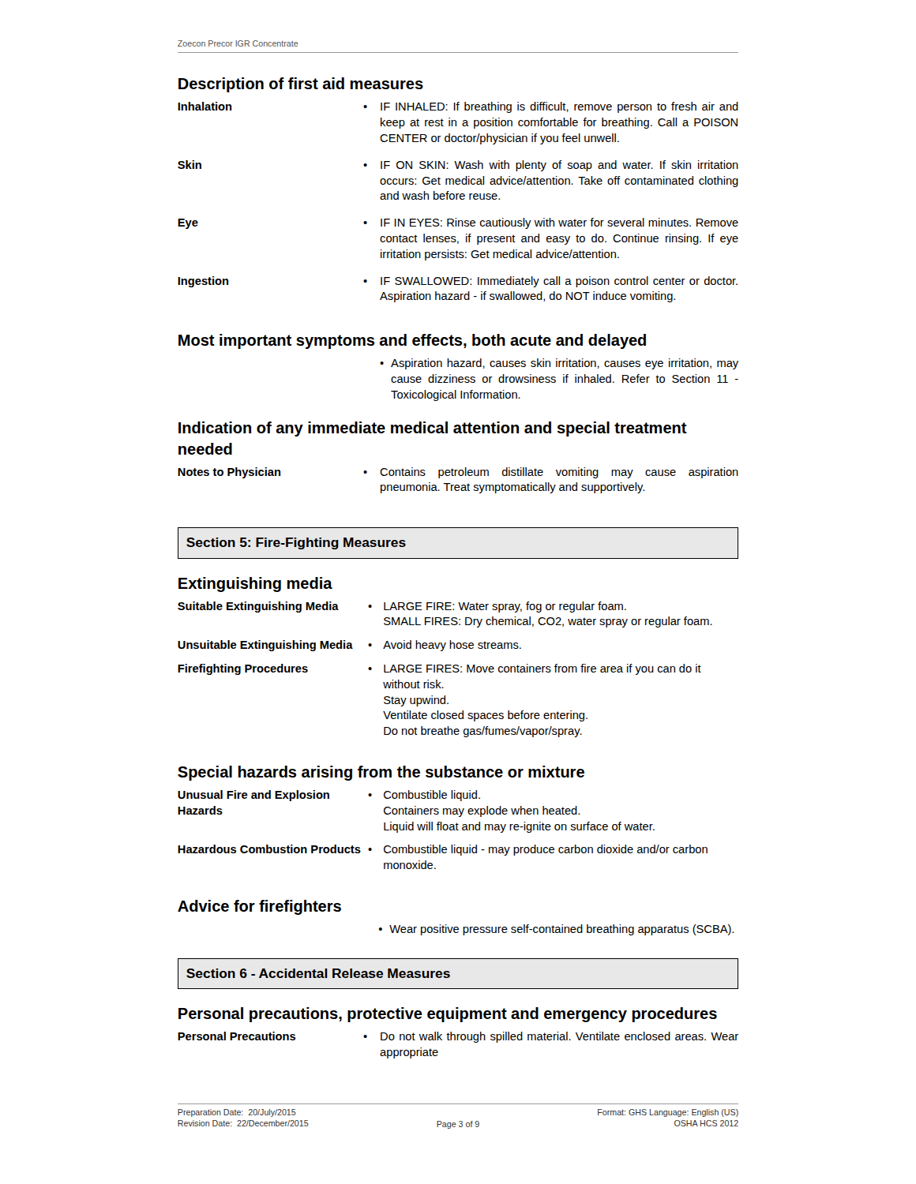Zoecon Precor IGR Concentrate
Description of first aid measures
| Inhalation | • | IF INHALED: If breathing is difficult, remove person to fresh air and keep at rest in a position comfortable for breathing. Call a POISON CENTER or doctor/physician if you feel unwell. |
| Skin | • | IF ON SKIN: Wash with plenty of soap and water. If skin irritation occurs: Get medical advice/attention. Take off contaminated clothing and wash before reuse. |
| Eye | • | IF IN EYES: Rinse cautiously with water for several minutes. Remove contact lenses, if present and easy to do. Continue rinsing. If eye irritation persists: Get medical advice/attention. |
| Ingestion | • | IF SWALLOWED: Immediately call a poison control center or doctor. Aspiration hazard - if swallowed, do NOT induce vomiting. |
Most important symptoms and effects, both acute and delayed
Aspiration hazard, causes skin irritation, causes eye irritation, may cause dizziness or drowsiness if inhaled. Refer to Section 11 - Toxicological Information.
Indication of any immediate medical attention and special treatment needed
| Notes to Physician | • | Contains petroleum distillate vomiting may cause aspiration pneumonia. Treat symptomatically and supportively. |
Section 5: Fire-Fighting Measures
Extinguishing media
| Suitable Extinguishing Media | • | LARGE FIRE: Water spray, fog or regular foam. SMALL FIRES: Dry chemical, CO2, water spray or regular foam. |
| Unsuitable Extinguishing Media | • | Avoid heavy hose streams. |
| Firefighting Procedures | • | LARGE FIRES: Move containers from fire area if you can do it without risk. Stay upwind. Ventilate closed spaces before entering. Do not breathe gas/fumes/vapor/spray. |
Special hazards arising from the substance or mixture
| Unusual Fire and Explosion Hazards | • | Combustible liquid. Containers may explode when heated. Liquid will float and may re-ignite on surface of water. |
| Hazardous Combustion Products | • | Combustible liquid - may produce carbon dioxide and/or carbon monoxide. |
Advice for firefighters
Wear positive pressure self-contained breathing apparatus (SCBA).
Section 6 - Accidental Release Measures
Personal precautions, protective equipment and emergency procedures
| Personal Precautions | • | Do not walk through spilled material. Ventilate enclosed areas. Wear appropriate |
Preparation Date: 20/July/2015
Revision Date: 22/December/2015
Format: GHS Language: English (US)
OSHA HCS 2012
Page 3 of 9